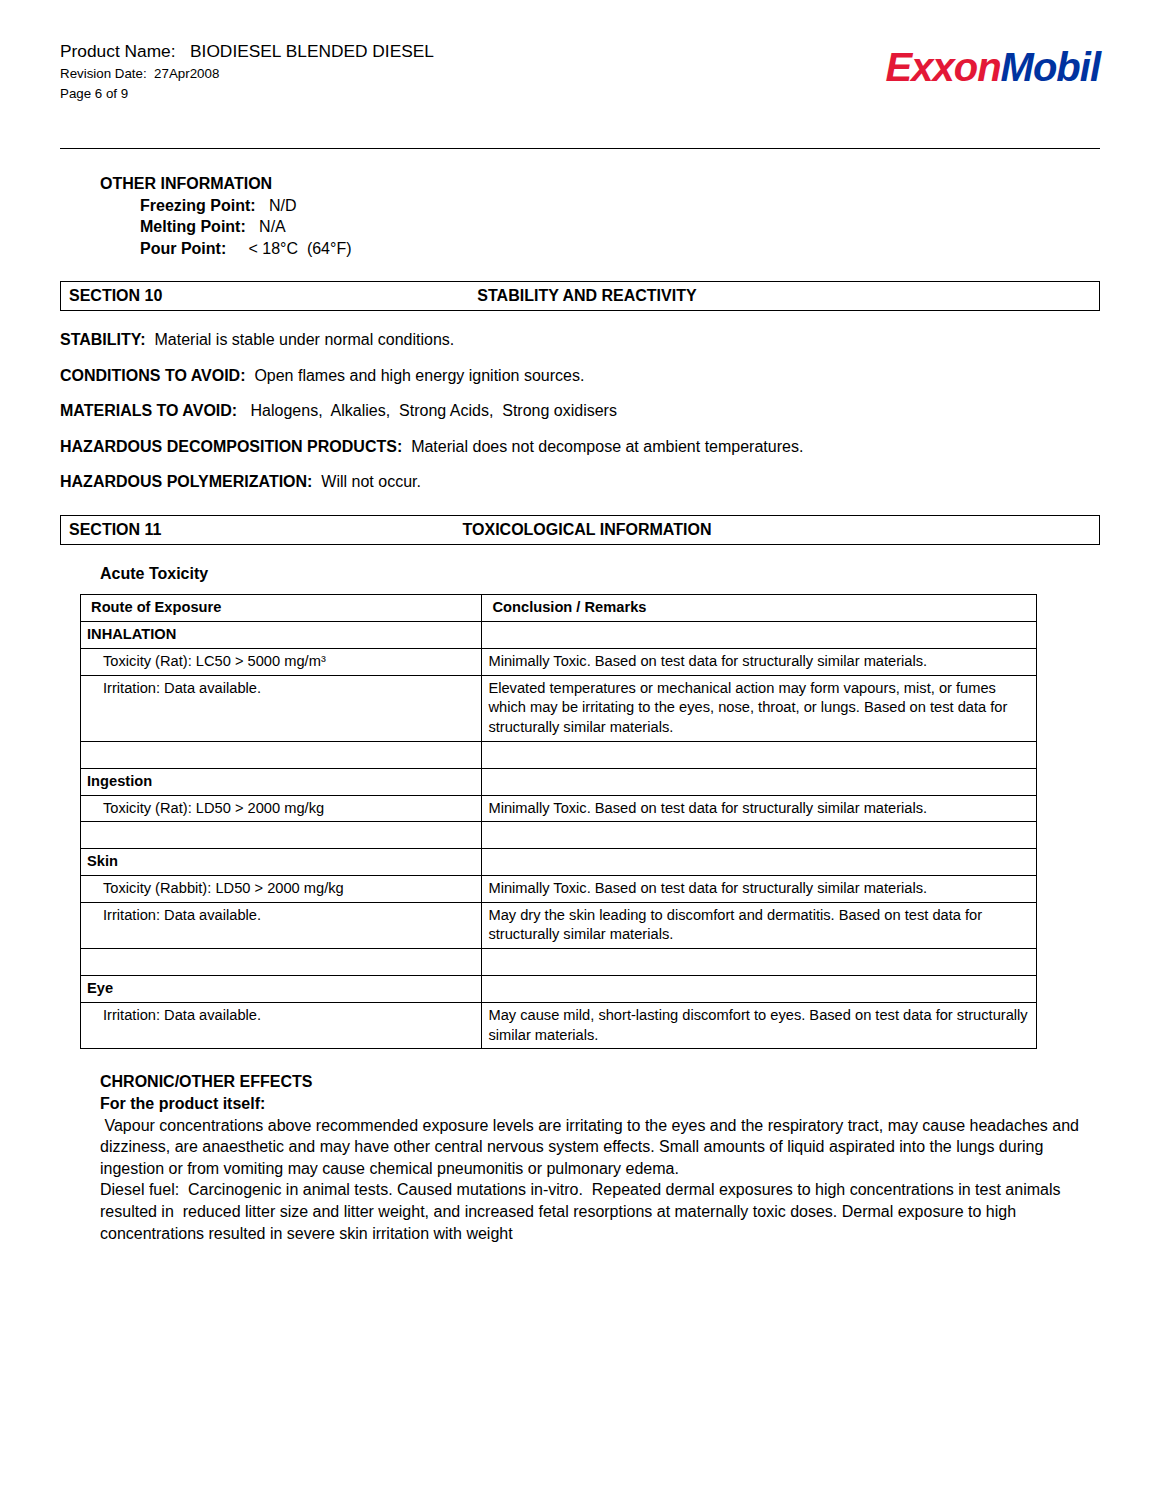Exxon Mobil
Product Name: BIODIESEL BLENDED DIESEL
Revision Date: 27Apr2008
Page 6 of 9
OTHER INFORMATION
Freezing Point: N/D
Melting Point: N/A
Pour Point: < 18°C (64°F)
SECTION 10
STABILITY AND REACTIVITY
STABILITY: Material is stable under normal conditions.
CONDITIONS TO AVOID: Open flames and high energy ignition sources.
MATERIALS TO AVOID: Halogens, Alkalies, Strong Acids, Strong oxidisers
HAZARDOUS DECOMPOSITION PRODUCTS: Material does not decompose at ambient temperatures.
HAZARDOUS POLYMERIZATION: Will not occur.
SECTION 11
TOXICOLOGICAL INFORMATION
Acute Toxicity
| Route of Exposure | Conclusion / Remarks |
| --- | --- |
| INHALATION | |
| Toxicity (Rat): LC50 > 5000 mg/m³ | Minimally Toxic. Based on test data for structurally similar materials. |
| Irritation: Data available. | Elevated temperatures or mechanical action may form vapours, mist, or fumes which may be irritating to the eyes, nose, throat, or lungs. Based on test data for structurally similar materials. |
| Ingestion | |
| Toxicity (Rat): LD50 > 2000 mg/kg | Minimally Toxic. Based on test data for structurally similar materials. |
| Skin | |
| Toxicity (Rabbit): LD50 > 2000 mg/kg | Minimally Toxic. Based on test data for structurally similar materials. |
| Irritation: Data available. | May dry the skin leading to discomfort and dermatitis. Based on test data for structurally similar materials. |
| Eye | |
| Irritation: Data available. | May cause mild, short-lasting discomfort to eyes. Based on test data for structurally similar materials. |
CHRONIC/OTHER EFFECTS
For the product itself:
Vapour concentrations above recommended exposure levels are irritating to the eyes and the respiratory tract, may cause headaches and dizziness, are anaesthetic and may have other central nervous system effects. Small amounts of liquid aspirated into the lungs during ingestion or from vomiting may cause chemical pneumonitis or pulmonary edema.
Diesel fuel: Carcinogenic in animal tests. Caused mutations in-vitro. Repeated dermal exposures to high concentrations in test animals resulted in reduced litter size and litter weight, and increased fetal resorptions at maternally toxic doses. Dermal exposure to high concentrations resulted in severe skin irritation with weight